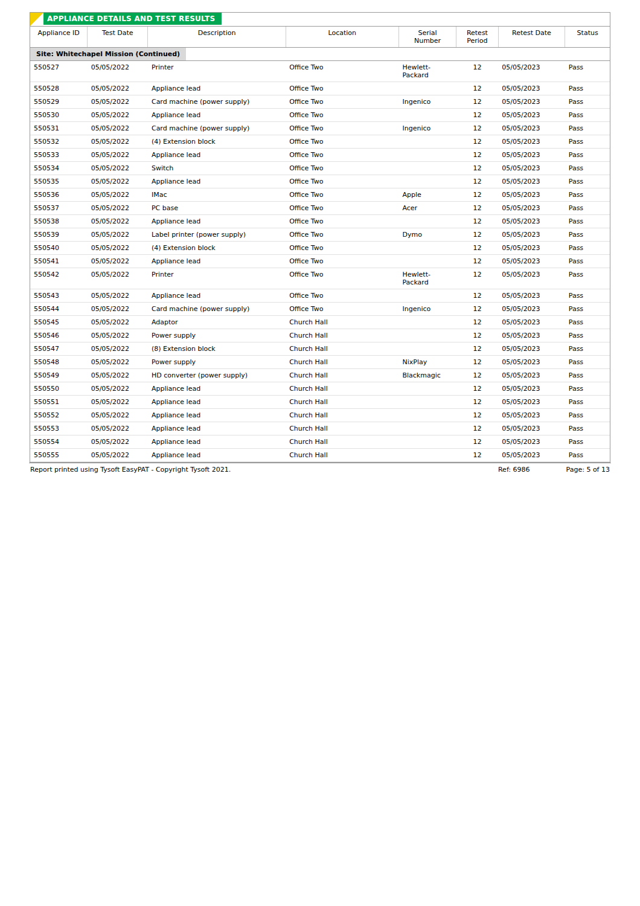APPLIANCE DETAILS AND TEST RESULTS
| Appliance ID | Test Date | Description | Location | Serial Number | Retest Period | Retest Date | Status |
| --- | --- | --- | --- | --- | --- | --- | --- |
| Site: Whitechapel Mission (Continued) |
| 550527 | 05/05/2022 | Printer | Office Two | Hewlett-Packard | 12 | 05/05/2023 | Pass |
| 550528 | 05/05/2022 | Appliance lead | Office Two | | 12 | 05/05/2023 | Pass |
| 550529 | 05/05/2022 | Card machine (power supply) | Office Two | Ingenico | 12 | 05/05/2023 | Pass |
| 550530 | 05/05/2022 | Appliance lead | Office Two | | 12 | 05/05/2023 | Pass |
| 550531 | 05/05/2022 | Card machine (power supply) | Office Two | Ingenico | 12 | 05/05/2023 | Pass |
| 550532 | 05/05/2022 | (4) Extension block | Office Two | | 12 | 05/05/2023 | Pass |
| 550533 | 05/05/2022 | Appliance lead | Office Two | | 12 | 05/05/2023 | Pass |
| 550534 | 05/05/2022 | Switch | Office Two | | 12 | 05/05/2023 | Pass |
| 550535 | 05/05/2022 | Appliance lead | Office Two | | 12 | 05/05/2023 | Pass |
| 550536 | 05/05/2022 | IMac | Office Two | Apple | 12 | 05/05/2023 | Pass |
| 550537 | 05/05/2022 | PC base | Office Two | Acer | 12 | 05/05/2023 | Pass |
| 550538 | 05/05/2022 | Appliance lead | Office Two | | 12 | 05/05/2023 | Pass |
| 550539 | 05/05/2022 | Label printer (power supply) | Office Two | Dymo | 12 | 05/05/2023 | Pass |
| 550540 | 05/05/2022 | (4) Extension block | Office Two | | 12 | 05/05/2023 | Pass |
| 550541 | 05/05/2022 | Appliance lead | Office Two | | 12 | 05/05/2023 | Pass |
| 550542 | 05/05/2022 | Printer | Office Two | Hewlett-Packard | 12 | 05/05/2023 | Pass |
| 550543 | 05/05/2022 | Appliance lead | Office Two | | 12 | 05/05/2023 | Pass |
| 550544 | 05/05/2022 | Card machine (power supply) | Office Two | Ingenico | 12 | 05/05/2023 | Pass |
| 550545 | 05/05/2022 | Adaptor | Church Hall | | 12 | 05/05/2023 | Pass |
| 550546 | 05/05/2022 | Power supply | Church Hall | | 12 | 05/05/2023 | Pass |
| 550547 | 05/05/2022 | (8) Extension block | Church Hall | | 12 | 05/05/2023 | Pass |
| 550548 | 05/05/2022 | Power supply | Church Hall | NixPlay | 12 | 05/05/2023 | Pass |
| 550549 | 05/05/2022 | HD converter (power supply) | Church Hall | Blackmagic | 12 | 05/05/2023 | Pass |
| 550550 | 05/05/2022 | Appliance lead | Church Hall | | 12 | 05/05/2023 | Pass |
| 550551 | 05/05/2022 | Appliance lead | Church Hall | | 12 | 05/05/2023 | Pass |
| 550552 | 05/05/2022 | Appliance lead | Church Hall | | 12 | 05/05/2023 | Pass |
| 550553 | 05/05/2022 | Appliance lead | Church Hall | | 12 | 05/05/2023 | Pass |
| 550554 | 05/05/2022 | Appliance lead | Church Hall | | 12 | 05/05/2023 | Pass |
| 550555 | 05/05/2022 | Appliance lead | Church Hall | | 12 | 05/05/2023 | Pass |
Report printed using Tysoft EasyPAT - Copyright Tysoft 2021.
Ref: 6986
Page: 5 of 13